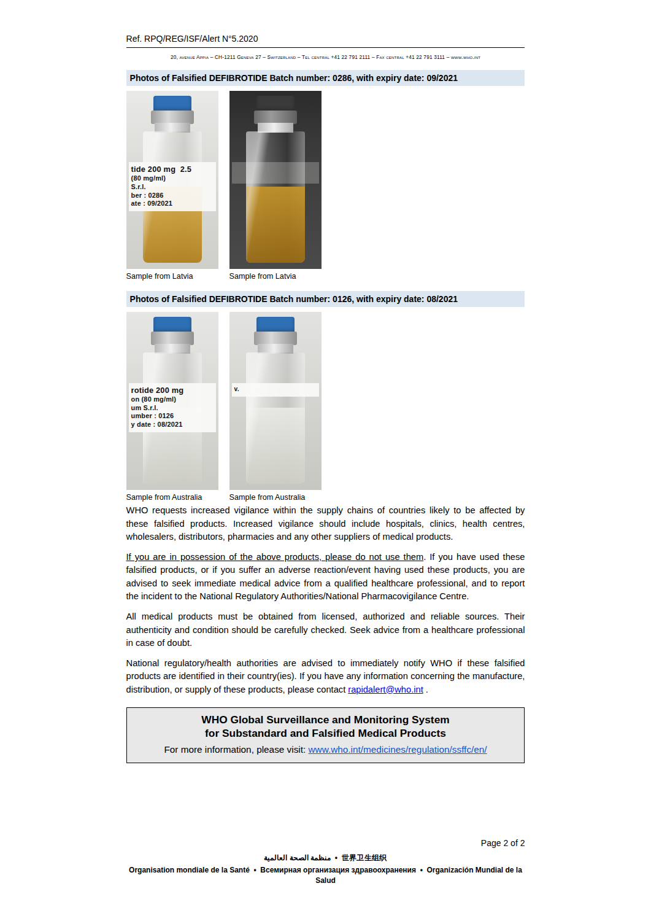Ref. RPQ/REG/ISF/Alert N°5.2020
20, avenue Appia – CH-1211 Geneva 27 – Switzerland – Tel central +41 22 791 2111 – Fax central +41 22 791 3111 – www.who.int
Photos of Falsified DEFIBROTIDE Batch number: 0286, with expiry date: 09/2021
tide 200 mg 2.5
(80 mg/ml)
S.r.l.
ber : 0286
ate : 09/2021
Sample from Latvia
Sample from Latvia
Photos of Falsified DEFIBROTIDE Batch number: 0126, with expiry date: 08/2021
rotide 200 mg
on (80 mg/ml)
um S.r.l.
umber : 0126
y date : 08/2021
Sample from Australia
v.
Sample from Australia
WHO requests increased vigilance within the supply chains of countries likely to be affected by these falsified products. Increased vigilance should include hospitals, clinics, health centres, wholesalers, distributors, pharmacies and any other suppliers of medical products.
If you are in possession of the above products, please do not use them. If you have used these falsified products, or if you suffer an adverse reaction/event having used these products, you are advised to seek immediate medical advice from a qualified healthcare professional, and to report the incident to the National Regulatory Authorities/National Pharmacovigilance Centre.
All medical products must be obtained from licensed, authorized and reliable sources. Their authenticity and condition should be carefully checked. Seek advice from a healthcare professional in case of doubt.
National regulatory/health authorities are advised to immediately notify WHO if these falsified products are identified in their country(ies). If you have any information concerning the manufacture, distribution, or supply of these products, please contact rapidalert@who.int .
WHO Global Surveillance and Monitoring System
for Substandard and Falsified Medical Products
For more information, please visit: www.who.int/medicines/regulation/ssffc/en/
Page 2 of 2
منظمة الصحة العالمية • 世界卫生组织
Organisation mondiale de la Santé • Всемирная организация здравоохранения • Organización Mundial de la Salud